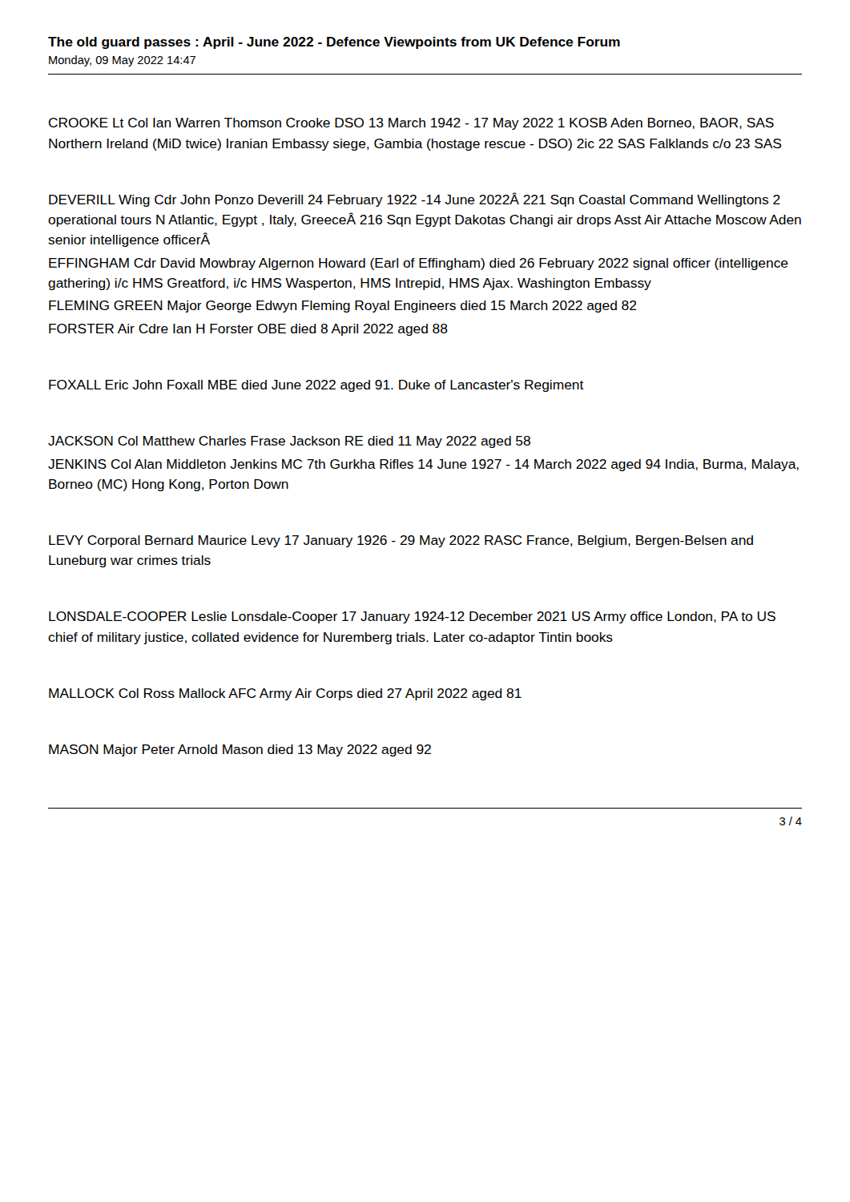The old guard passes : April - June 2022 - Defence Viewpoints from UK Defence Forum Monday, 09 May 2022 14:47
CROOKE Lt Col Ian Warren Thomson Crooke DSO 13 March 1942 - 17 May 2022 1 KOSB Aden Borneo, BAOR, SAS Northern Ireland (MiD twice) Iranian Embassy siege, Gambia (hostage rescue - DSO) 2ic 22 SAS Falklands c/o 23 SAS
DEVERILL Wing Cdr John Ponzo Deverill 24 February 1922 -14 June 2022Â 221 Sqn Coastal Command Wellingtons 2 operational tours N Atlantic, Egypt , Italy, GreeceÂ 216 Sqn Egypt Dakotas Changi air drops Asst Air Attache Moscow Aden senior intelligence officerÂ
EFFINGHAM Cdr David Mowbray Algernon Howard (Earl of Effingham) died 26 February 2022 signal officer (intelligence gathering) i/c HMS Greatford, i/c HMS Wasperton, HMS Intrepid, HMS Ajax. Washington Embassy
FLEMING GREEN Major George Edwyn Fleming Royal Engineers died 15 March 2022 aged 82
FORSTER Air Cdre Ian H Forster OBE died 8 April 2022 aged 88
FOXALL Eric John Foxall MBE died June 2022 aged 91. Duke of Lancaster's Regiment
JACKSON Col Matthew Charles Frase Jackson RE died 11 May 2022 aged 58
JENKINS Col Alan Middleton Jenkins MC 7th Gurkha Rifles 14 June 1927 - 14 March 2022 aged 94 India, Burma, Malaya, Borneo (MC) Hong Kong, Porton Down
LEVY Corporal Bernard Maurice Levy 17 January 1926 - 29 May 2022 RASC France, Belgium, Bergen-Belsen and Luneburg war crimes trials
LONSDALE-COOPER Leslie Lonsdale-Cooper 17 January 1924-12 December 2021 US Army office London, PA to US chief of military justice, collated evidence for Nuremberg trials. Later co-adaptor Tintin books
MALLOCK Col Ross Mallock AFC Army Air Corps died 27 April 2022 aged 81
MASON Major Peter Arnold Mason died 13 May 2022 aged 92
3 / 4